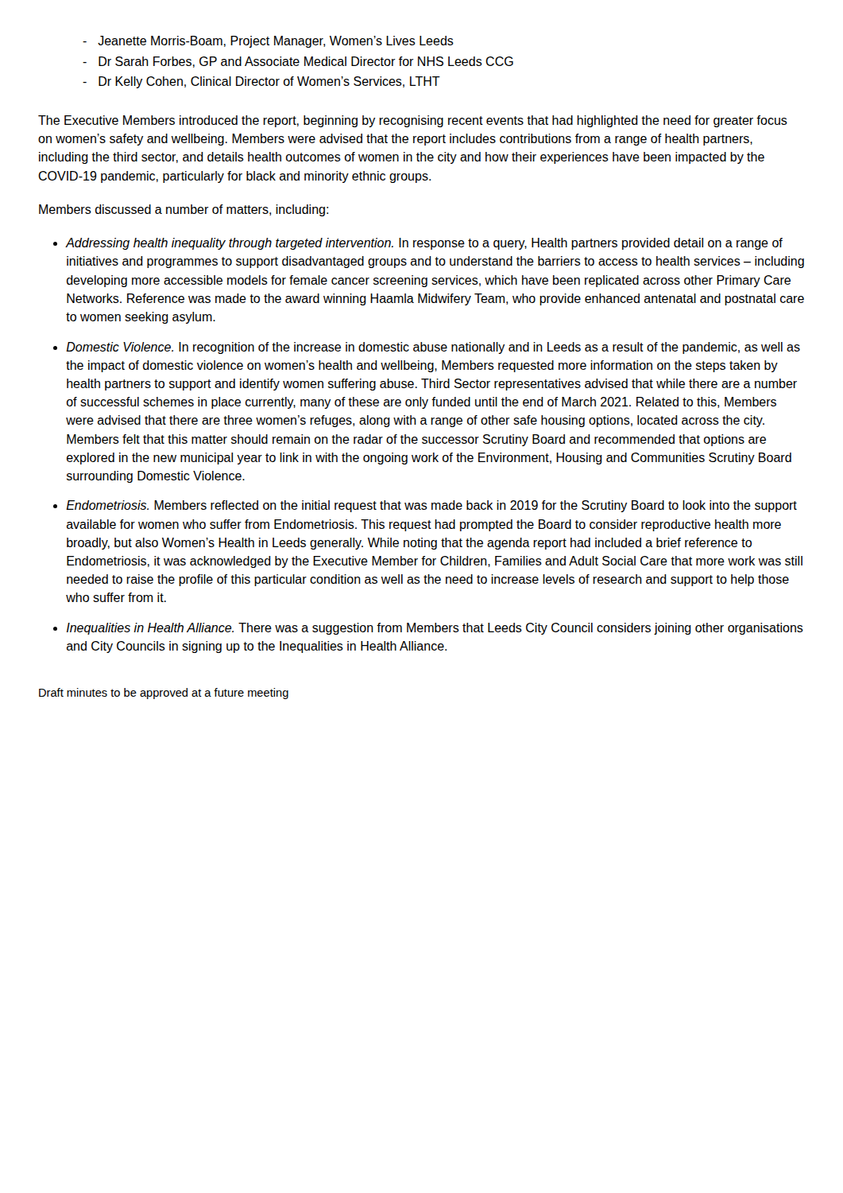Jeanette Morris-Boam, Project Manager, Women’s Lives Leeds
Dr Sarah Forbes, GP and Associate Medical Director for NHS Leeds CCG
Dr Kelly Cohen, Clinical Director of Women’s Services, LTHT
The Executive Members introduced the report, beginning by recognising recent events that had highlighted the need for greater focus on women’s safety and wellbeing. Members were advised that the report includes contributions from a range of health partners, including the third sector, and details health outcomes of women in the city and how their experiences have been impacted by the COVID-19 pandemic, particularly for black and minority ethnic groups.
Members discussed a number of matters, including:
Addressing health inequality through targeted intervention. In response to a query, Health partners provided detail on a range of initiatives and programmes to support disadvantaged groups and to understand the barriers to access to health services – including developing more accessible models for female cancer screening services, which have been replicated across other Primary Care Networks. Reference was made to the award winning Haamla Midwifery Team, who provide enhanced antenatal and postnatal care to women seeking asylum.
Domestic Violence. In recognition of the increase in domestic abuse nationally and in Leeds as a result of the pandemic, as well as the impact of domestic violence on women’s health and wellbeing, Members requested more information on the steps taken by health partners to support and identify women suffering abuse. Third Sector representatives advised that while there are a number of successful schemes in place currently, many of these are only funded until the end of March 2021. Related to this, Members were advised that there are three women’s refuges, along with a range of other safe housing options, located across the city. Members felt that this matter should remain on the radar of the successor Scrutiny Board and recommended that options are explored in the new municipal year to link in with the ongoing work of the Environment, Housing and Communities Scrutiny Board surrounding Domestic Violence.
Endometriosis. Members reflected on the initial request that was made back in 2019 for the Scrutiny Board to look into the support available for women who suffer from Endometriosis. This request had prompted the Board to consider reproductive health more broadly, but also Women’s Health in Leeds generally. While noting that the agenda report had included a brief reference to Endometriosis, it was acknowledged by the Executive Member for Children, Families and Adult Social Care that more work was still needed to raise the profile of this particular condition as well as the need to increase levels of research and support to help those who suffer from it.
Inequalities in Health Alliance. There was a suggestion from Members that Leeds City Council considers joining other organisations and City Councils in signing up to the Inequalities in Health Alliance.
Draft minutes to be approved at a future meeting